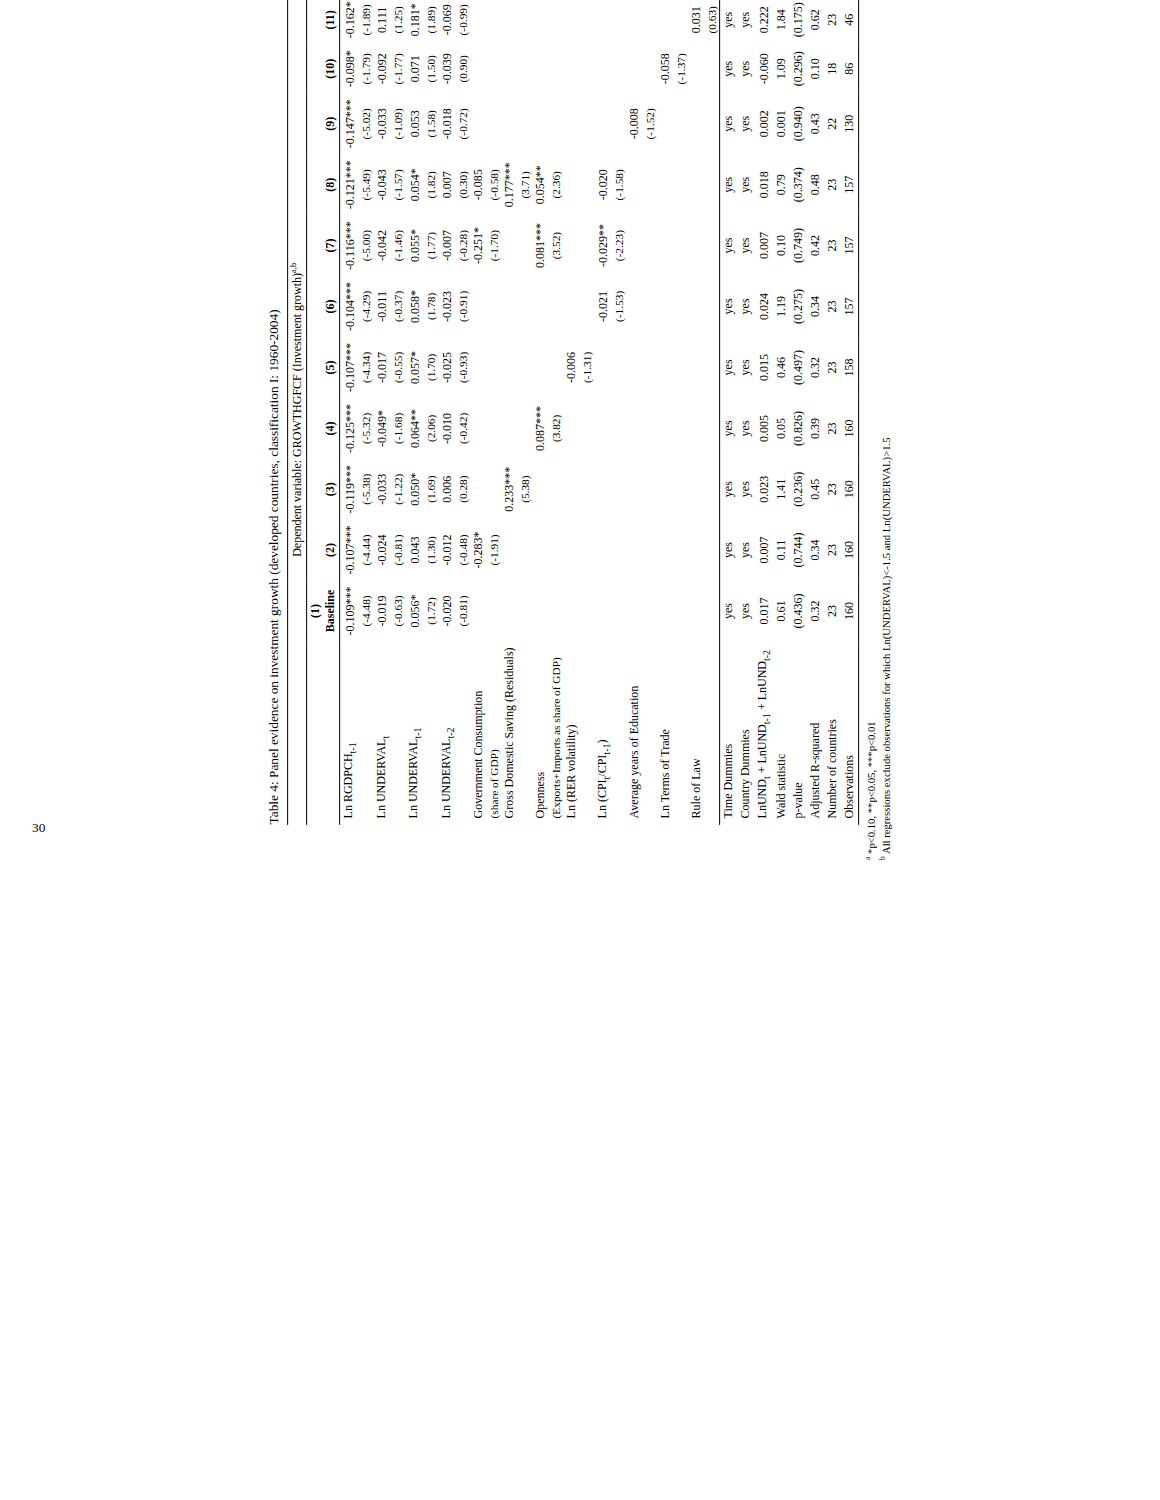Table 4: Panel evidence on investment growth (developed countries, classification I: 1960-2004)
| Dependent variable: GROWTHGFCF (Investment growth) a,b |
| | (1) Baseline | (2) | (3) | (4) | (5) | (6) | (7) | (8) | (9) | (10) | (11) |
| Ln RGDPCH t-1 | -0.109*** | -0.107*** | -0.119*** | -0.125*** | -0.107*** | -0.104*** | -0.116*** | -0.121*** | -0.147*** | -0.098* | -0.162* |
| | (-4.48) | (-4.44) | (-5.38) | (-5.32) | (-4.34) | (-4.29) | (-5.00) | (-5.49) | (-5.02) | (-1.79) | (-1.89) |
| Ln UNDERVAL t | -0.019 | -0.024 | -0.033 | -0.049* | -0.017 | -0.011 | -0.042 | -0.043 | -0.033 | -0.092 | 0.111 |
| | (-0.63) | (-0.81) | (-1.22) | (-1.68) | (-0.55) | (-0.37) | (-1.46) | (-1.57) | (-1.09) | (-1.77) | (1.25) |
| Ln UNDERVAL t-1 | 0.056* | 0.043 | 0.050* | 0.064** | 0.057* | 0.058* | 0.055* | 0.054* | 0.053 | 0.071 | 0.181* |
| | (1.72) | (1.30) | (1.69) | (2.06) | (1.70) | (1.78) | (1.77) | (1.82) | (1.58) | (1.50) | (1.89) |
| Ln UNDERVAL t-2 | -0.020 | -0.012 | 0.006 | -0.010 | -0.025 | -0.023 | -0.007 | 0.007 | -0.018 | -0.039 | -0.069 |
| | (-0.81) | (-0.48) | (0.28) | (-0.42) | (-0.93) | (-0.91) | (-0.28) | (0.30) | (-0.72) | (0.90) | (-0.99) |
| Government Consumption | | -0.283* | | | | | -0.251* | -0.085 | | | |
| (share of GDP) | | (-1.91) | | | | | (-1.70) | (-0.58) | | | |
| Gross Domestic Saving (Residuals) | | | 0.233*** | | | | | 0.177*** | | | |
| | | | (5.38) | | | | | (3.71) | | | |
| Openness | | | | 0.087*** | | | 0.081*** | 0.054** | | | |
| (Exports+Imports as share of GDP) | | | | (3.82) | | | (3.52) | (2.36) | | | |
| Ln (RER volatility) | | | | | -0.006 | | | | | | |
| | | | | | (-1.31) | | | | | | |
| Ln (CPI t /CPI t-1 ) | | | | | | -0.021 | -0.029** | -0.020 | | | |
| | | | | | | (-1.53) | (-2.23) | (-1.58) | | | |
| Average years of Education | | | | | | | | | -0.008 | | |
| | | | | | | | | | (-1.52) | | |
| Ln Terms of Trade | | | | | | | | | | -0.058 | |
| | | | | | | | | | | (-1.37) | |
| Rule of Law | | | | | | | | | | | 0.031 |
| | | | | | | | | | | | (0.63) |
| Time Dummies | yes | yes | yes | yes | yes | yes | yes | yes | yes | yes | yes |
| Country Dummies | yes | yes | yes | yes | yes | yes | yes | yes | yes | yes | yes |
| LnUND t + LnUND t-1 + LnUND t-2 | 0.017 | 0.007 | 0.023 | 0.005 | 0.015 | 0.024 | 0.007 | 0.018 | 0.002 | -0.060 | 0.222 |
| Wald statistic | 0.61 | 0.11 | 1.41 | 0.05 | 0.46 | 1.19 | 0.10 | 0.79 | 0.001 | 1.09 | 1.84 |
| p-value | (0.436) | (0.744) | (0.236) | (0.826) | (0.497) | (0.275) | (0.749) | (0.374) | (0.940) | (0.296) | (0.175) |
| Adjusted R-squared | 0.32 | 0.34 | 0.45 | 0.39 | 0.32 | 0.34 | 0.42 | 0.48 | 0.43 | 0.10 | 0.62 |
| Number of countries | 23 | 23 | 23 | 23 | 23 | 23 | 23 | 23 | 22 | 18 | 23 |
| Observations | 160 | 160 | 160 | 160 | 158 | 157 | 157 | 157 | 130 | 86 | 46 |
a *p<0.10, **p<0.05, ***p<0.01
b All regressions exclude observations for which Ln(UNDERVAL)<-1.5 and Ln(UNDERVAL)>1.5
30